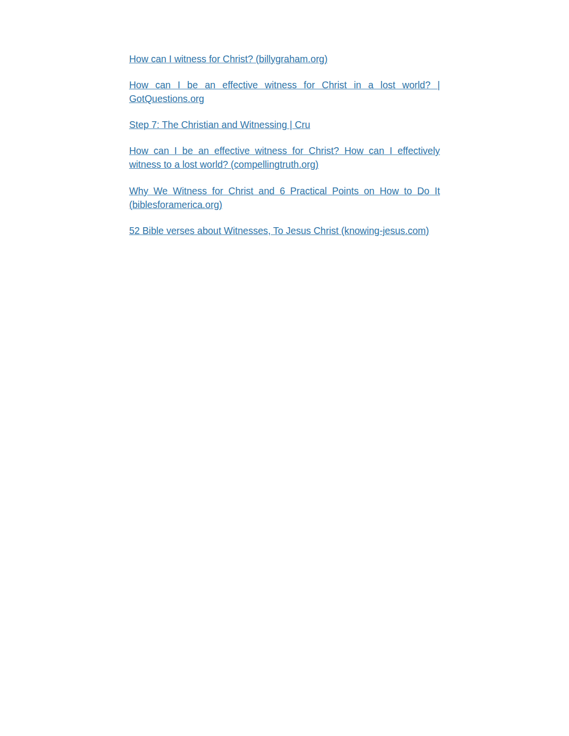How can I witness for Christ? (billygraham.org)
How can I be an effective witness for Christ in a lost world? | GotQuestions.org
Step 7: The Christian and Witnessing | Cru
How can I be an effective witness for Christ? How can I effectively witness to a lost world? (compellingtruth.org)
Why We Witness for Christ and 6 Practical Points on How to Do It (biblesforamerica.org)
52 Bible verses about Witnesses, To Jesus Christ (knowing-jesus.com)